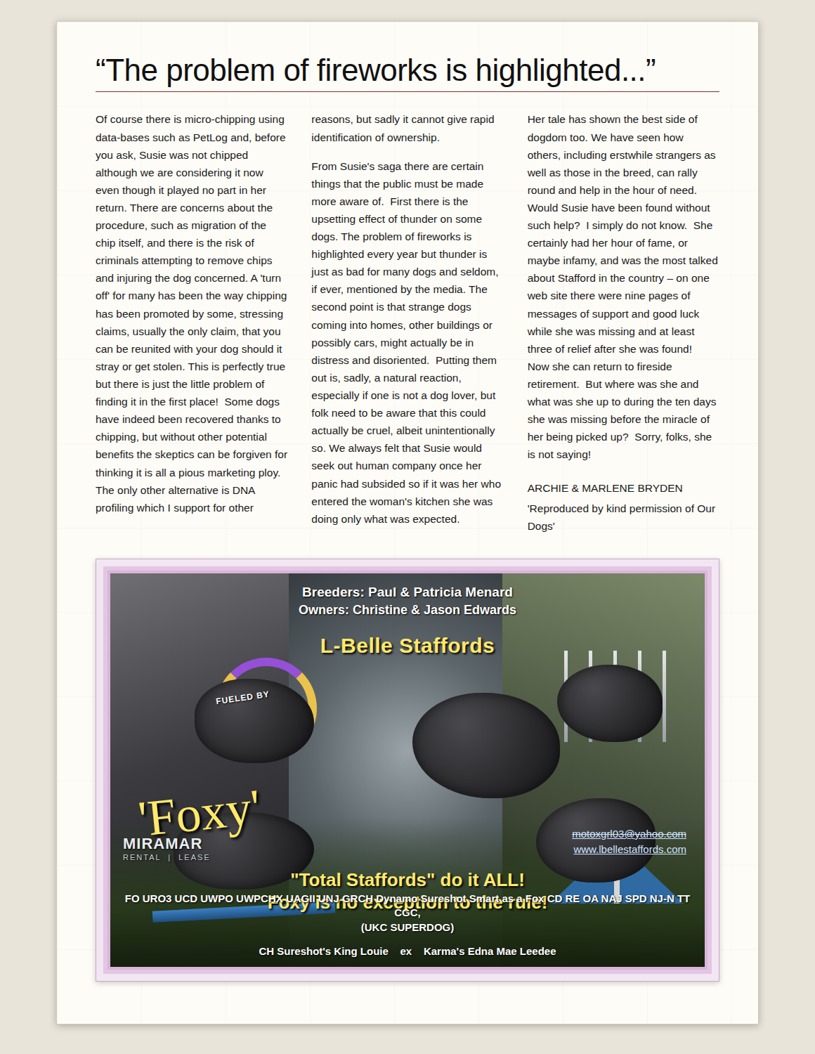“The problem of fireworks is highlighted...”
Of course there is micro-chipping using data-bases such as PetLog and, before you ask, Susie was not chipped although we are considering it now even though it played no part in her return. There are concerns about the procedure, such as migration of the chip itself, and there is the risk of criminals attempting to remove chips and injuring the dog concerned. A 'turn off' for many has been the way chipping has been promoted by some, stressing claims, usually the only claim, that you can be reunited with your dog should it stray or get stolen. This is perfectly true but there is just the little problem of finding it in the first place! Some dogs have indeed been recovered thanks to chipping, but without other potential benefits the skeptics can be forgiven for thinking it is all a pious marketing ploy. The only other alternative is DNA profiling which I support for other reasons, but sadly it cannot give rapid identification of ownership.
From Susie's saga there are certain things that the public must be made more aware of. First there is the upsetting effect of thunder on some dogs. The problem of fireworks is highlighted every year but thunder is just as bad for many dogs and seldom, if ever, mentioned by the media. The second point is that strange dogs coming into homes, other buildings or possibly cars, might actually be in distress and disoriented. Putting them out is, sadly, a natural reaction, especially if one is not a dog lover, but folk need to be aware that this could actually be cruel, albeit unintentionally so. We always felt that Susie would seek out human company once her panic had subsided so if it was her who entered the woman's kitchen she was doing only what was expected.
Her tale has shown the best side of dogdom too. We have seen how others, including erstwhile strangers as well as those in the breed, can rally round and help in the hour of need. Would Susie have been found without such help? I simply do not know. She certainly had her hour of fame, or maybe infamy, and was the most talked about Stafford in the country – on one web site there were nine pages of messages of support and good luck while she was missing and at least three of relief after she was found! Now she can return to fireside retirement. But where was she and what was she up to during the ten days she was missing before the miracle of her being picked up? Sorry, folks, she is not saying!
ARCHIE & MARLENE BRYDEN
'Reproduced by kind permission of Our Dogs'
Breeders: Paul & Patricia Menard
Owners: Christine & Jason Edwards
L-Belle Staffords
FUELED BY
MIRAMAR RENTAL | LEASE
'Foxy'
motoxgrl03@yahoo.com
www.lbellestaffords.com
"Total Staffords" do it ALL!
Foxy is no exception to the rule!
FO URO3 UCD UWPO UWPCHX UAGII UNJ GRCH Dynamo Sureshot Smart as a Fox CD RE OA NAJ SPD NJ-N TT CGC,
(UKC SUPERDOG)
CH Sureshot's King Louie ex Karma's Edna Mae Leedee